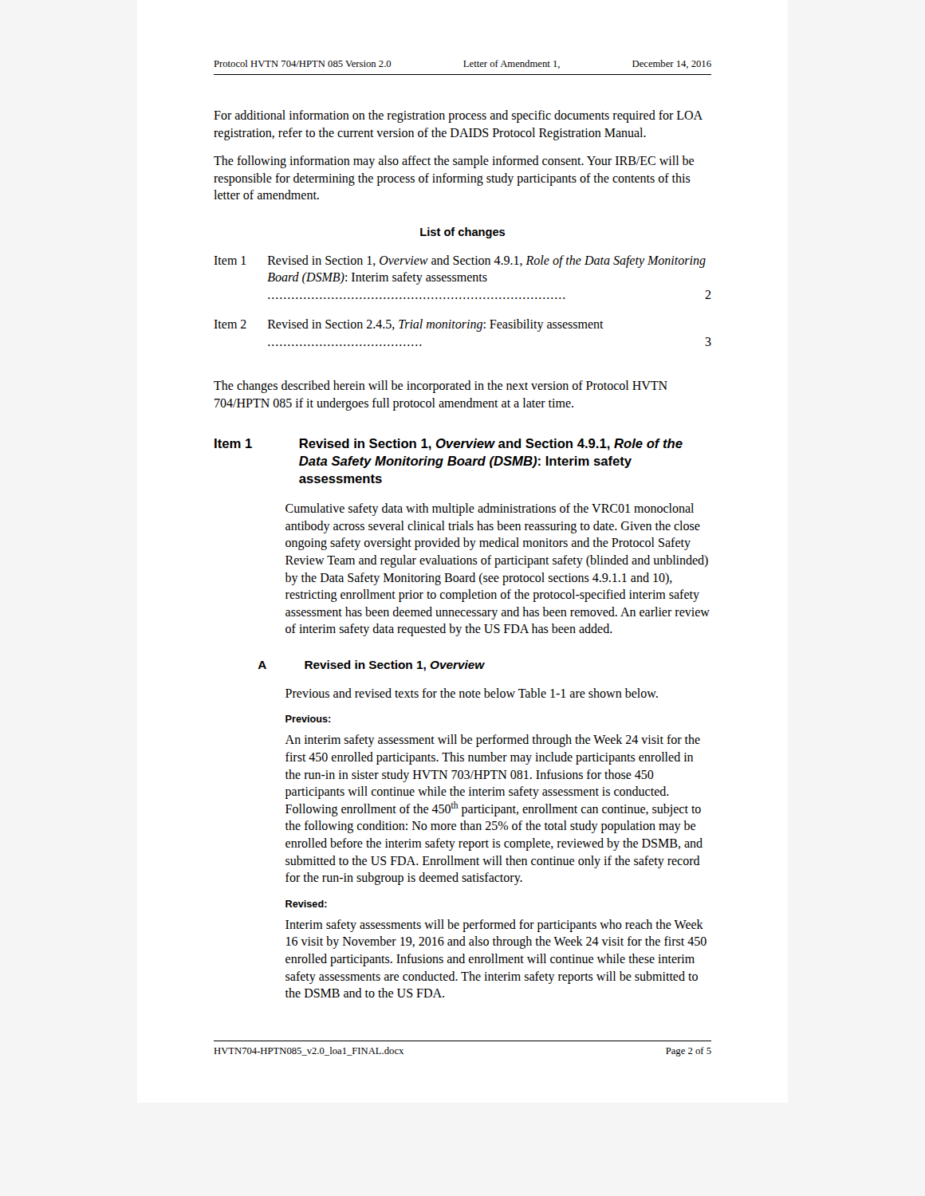Protocol HVTN 704/HPTN 085 Version 2.0 Letter of Amendment 1, December 14, 2016
For additional information on the registration process and specific documents required for LOA registration, refer to the current version of the DAIDS Protocol Registration Manual.
The following information may also affect the sample informed consent. Your IRB/EC will be responsible for determining the process of informing study participants of the contents of this letter of amendment.
List of changes
| Item 1 | Revised in Section 1, Overview and Section 4.9.1, Role of the Data Safety Monitoring Board (DSMB) : Interim safety assessments ........................................................................... 2 |
| Item 2 | Revised in Section 2.4.5, Trial monitoring : Feasibility assessment ....................................... 3 |
The changes described herein will be incorporated in the next version of Protocol HVTN 704/HPTN 085 if it undergoes full protocol amendment at a later time.
Item 1 Revised in Section 1, Overview and Section 4.9.1, Role of the Data Safety Monitoring Board (DSMB): Interim safety assessments
Cumulative safety data with multiple administrations of the VRC01 monoclonal antibody across several clinical trials has been reassuring to date. Given the close ongoing safety oversight provided by medical monitors and the Protocol Safety Review Team and regular evaluations of participant safety (blinded and unblinded) by the Data Safety Monitoring Board (see protocol sections 4.9.1.1 and 10), restricting enrollment prior to completion of the protocol-specified interim safety assessment has been deemed unnecessary and has been removed. An earlier review of interim safety data requested by the US FDA has been added.
A Revised in Section 1, Overview
Previous and revised texts for the note below Table 1-1 are shown below.
Previous:
An interim safety assessment will be performed through the Week 24 visit for the first 450 enrolled participants. This number may include participants enrolled in the run-in in sister study HVTN 703/HPTN 081. Infusions for those 450 participants will continue while the interim safety assessment is conducted. Following enrollment of the 450th participant, enrollment can continue, subject to the following condition: No more than 25% of the total study population may be enrolled before the interim safety report is complete, reviewed by the DSMB, and submitted to the US FDA. Enrollment will then continue only if the safety record for the run-in subgroup is deemed satisfactory.
Revised:
Interim safety assessments will be performed for participants who reach the Week 16 visit by November 19, 2016 and also through the Week 24 visit for the first 450 enrolled participants. Infusions and enrollment will continue while these interim safety assessments are conducted. The interim safety reports will be submitted to the DSMB and to the US FDA.
HVTN704-HPTN085_v2.0_loa1_FINAL.docx Page 2 of 5